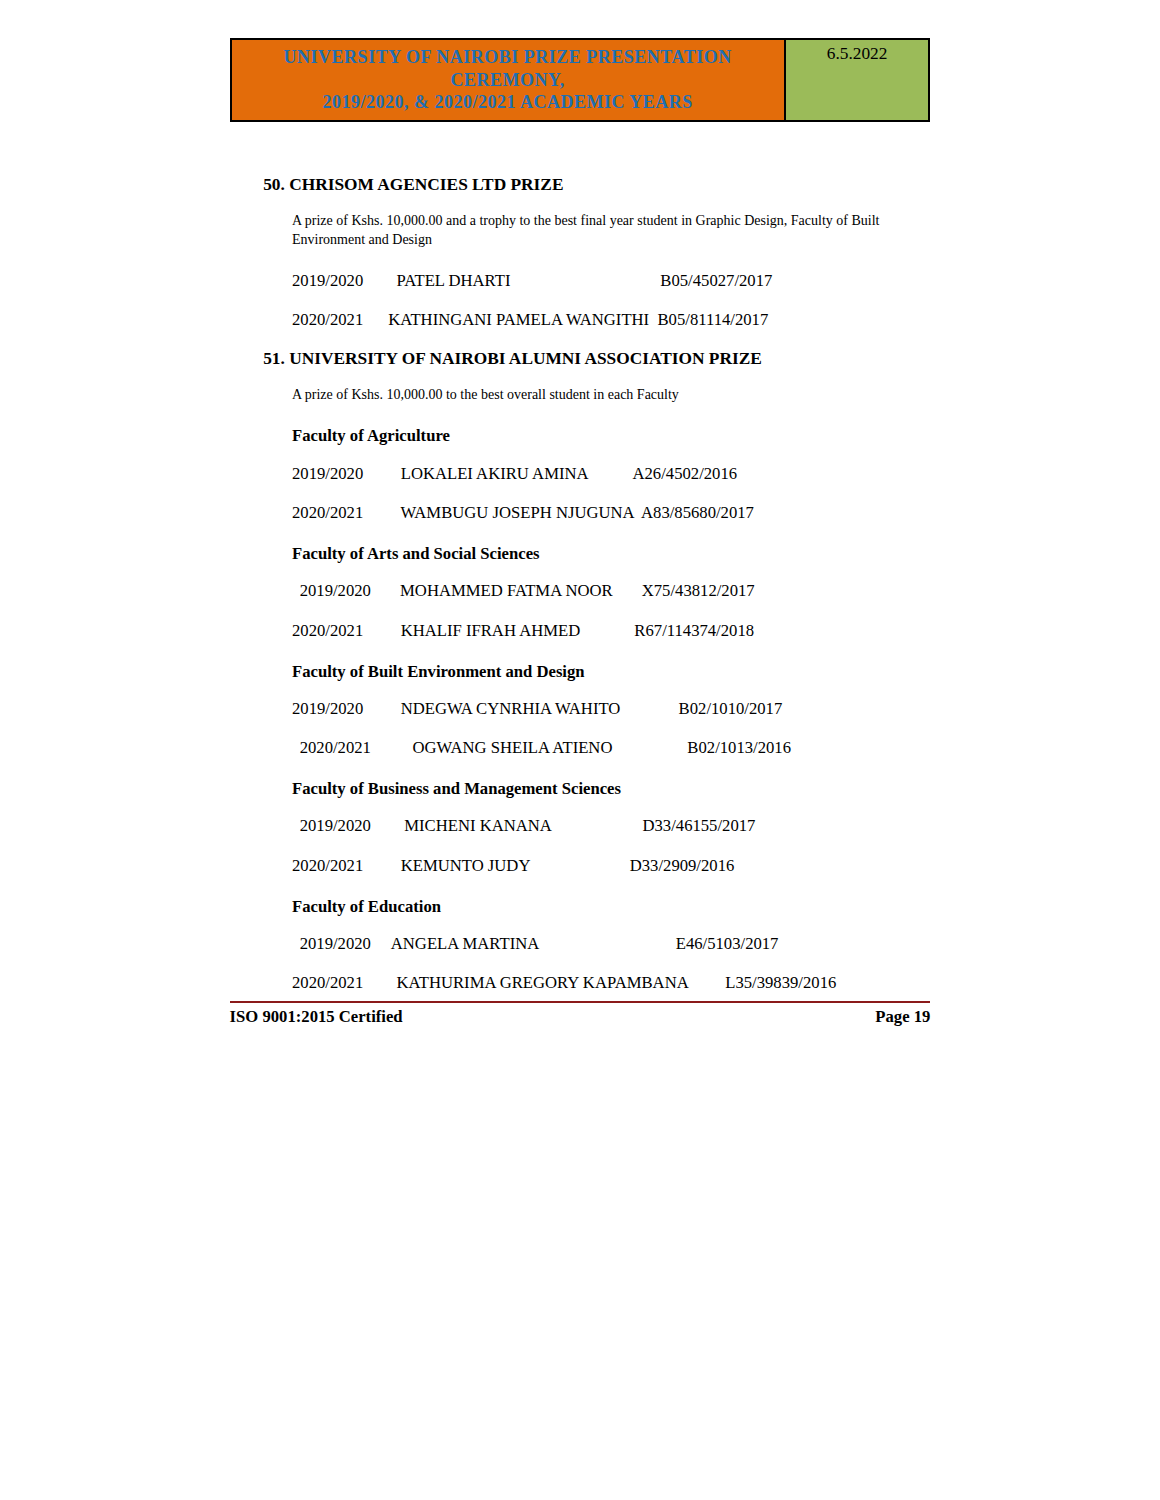UNIVERSITY OF NAIROBI PRIZE PRESENTATION CEREMONY,
2019/2020, & 2020/2021 ACADEMIC YEARS
6.5.2022
50. CHRISOM AGENCIES LTD PRIZE
A prize of Kshs. 10,000.00 and a trophy to the best final year student in Graphic Design, Faculty of Built Environment and Design
2019/2020 PATEL DHARTI B05/45027/2017
2020/2021 KATHINGANI PAMELA WANGITHI B05/81114/2017
51. UNIVERSITY OF NAIROBI ALUMNI ASSOCIATION PRIZE
A prize of Kshs. 10,000.00 to the best overall student in each Faculty
Faculty of Agriculture
2019/2020 LOKALEI AKIRU AMINA A26/4502/2016
2020/2021 WAMBUGU JOSEPH NJUGUNA A83/85680/2017
Faculty of Arts and Social Sciences
2019/2020 MOHAMMED FATMA NOOR X75/43812/2017
2020/2021 KHALIF IFRAH AHMED R67/114374/2018
Faculty of Built Environment and Design
2019/2020 NDEGWA CYNRHIA WAHITO B02/1010/2017
2020/2021 OGWANG SHEILA ATIENO B02/1013/2016
Faculty of Business and Management Sciences
2019/2020 MICHENI KANANA D33/46155/2017
2020/2021 KEMUNTO JUDY D33/2909/2016
Faculty of Education
2019/2020 ANGELA MARTINA E46/5103/2017
2020/2021 KATHURIMA GREGORY KAPAMBANA L35/39839/2016
ISO 9001:2015 Certified Page 19